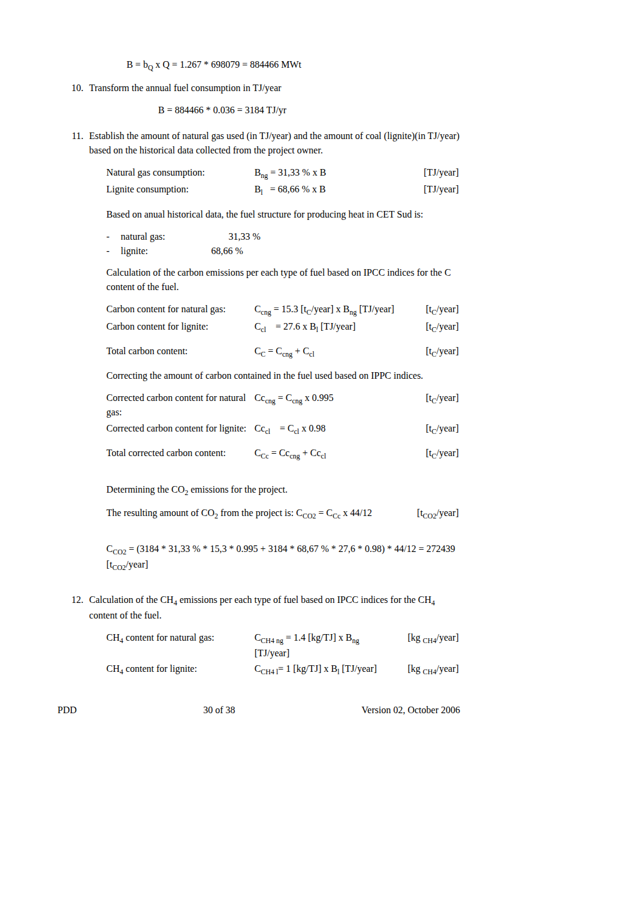B = bQ x Q = 1.267 * 698079 = 884466 MWt
10. Transform the annual fuel consumption in TJ/year
B = 884466 * 0.036 = 3184 TJ/yr
11. Establish the amount of natural gas used (in TJ/year) and the amount of coal (lignite)(in TJ/year) based on the historical data collected from the project owner.
| Natural gas consumption: | B ng = 31,33 % x B | [TJ/year] |
| Lignite consumption: | B l = 68,66 % x B | [TJ/year] |
Based on anual historical data, the fuel structure for producing heat in CET Sud is:
natural gas:31,33 %
lignite:68,66 %
Calculation of the carbon emissions per each type of fuel based on IPCC indices for the C content of the fuel.
| Carbon content for natural gas: | C cng = 15.3 [t C /year] x B ng [TJ/year] | [t C /year] |
| Carbon content for lignite: | C cl = 27.6 x B l [TJ/year] | [t C /year] |
| Total carbon content: | C C = C cng + C cl | [t C /year] |
Correcting the amount of carbon contained in the fuel used based on IPPC indices.
| Corrected carbon content for natural gas: | Cc cng = C cng x 0.995 | [t C /year] |
| Corrected carbon content for lignite: | Cc cl = C cl x 0.98 | [t C /year] |
| Total corrected carbon content: | C Cc = Cc cng + Cc cl | [t C /year] |
Determining the CO2 emissions for the project.
| The resulting amount of CO 2 from the project is: C CO2 = C Cc x 44/12 | [t CO2 /year] |
CCO2 = (3184 * 31,33 % * 15,3 * 0.995 + 3184 * 68,67 % * 27,6 * 0.98) * 44/12 = 272439 [tCO2/year]
12. Calculation of the CH4 emissions per each type of fuel based on IPCC indices for the CH4 content of the fuel.
| CH 4 content for natural gas: | C CH4 ng = 1.4 [kg/TJ] x B ng [TJ/year] | [kg CH4 /year] |
| CH 4 content for lignite: | C CH4 l = 1 [kg/TJ] x B l [TJ/year] | [kg CH4 /year] |
PDD
30 of 38
Version 02, October 2006